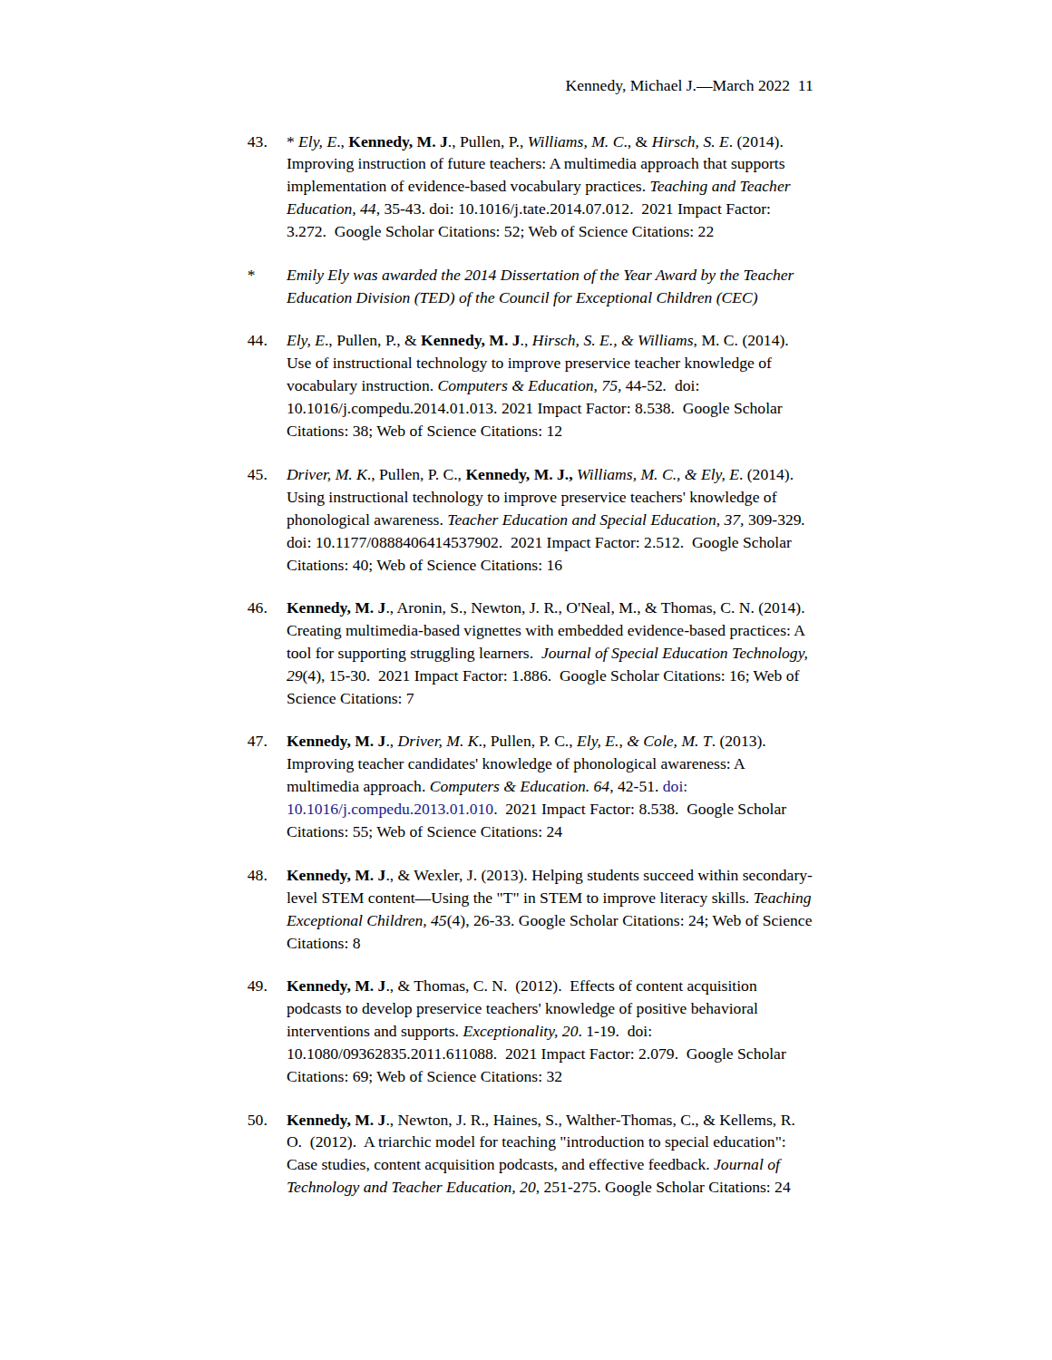Kennedy, Michael J.—March 2022 11
43. * Ely, E., Kennedy, M. J., Pullen, P., Williams, M. C., & Hirsch, S. E. (2014). Improving instruction of future teachers: A multimedia approach that supports implementation of evidence-based vocabulary practices. Teaching and Teacher Education, 44, 35-43. doi: 10.1016/j.tate.2014.07.012. 2021 Impact Factor: 3.272. Google Scholar Citations: 52; Web of Science Citations: 22
* Emily Ely was awarded the 2014 Dissertation of the Year Award by the Teacher Education Division (TED) of the Council for Exceptional Children (CEC)
44. Ely, E., Pullen, P., & Kennedy, M. J., Hirsch, S. E., & Williams, M. C. (2014). Use of instructional technology to improve preservice teacher knowledge of vocabulary instruction. Computers & Education, 75, 44-52. doi: 10.1016/j.compedu.2014.01.013. 2021 Impact Factor: 8.538. Google Scholar Citations: 38; Web of Science Citations: 12
45. Driver, M. K., Pullen, P. C., Kennedy, M. J., Williams, M. C., & Ely, E. (2014). Using instructional technology to improve preservice teachers' knowledge of phonological awareness. Teacher Education and Special Education, 37, 309-329. doi: 10.1177/0888406414537902. 2021 Impact Factor: 2.512. Google Scholar Citations: 40; Web of Science Citations: 16
46. Kennedy, M. J., Aronin, S., Newton, J. R., O'Neal, M., & Thomas, C. N. (2014). Creating multimedia-based vignettes with embedded evidence-based practices: A tool for supporting struggling learners. Journal of Special Education Technology, 29(4), 15-30. 2021 Impact Factor: 1.886. Google Scholar Citations: 16; Web of Science Citations: 7
47. Kennedy, M. J., Driver, M. K., Pullen, P. C., Ely, E., & Cole, M. T. (2013). Improving teacher candidates' knowledge of phonological awareness: A multimedia approach. Computers & Education. 64, 42-51. doi: 10.1016/j.compedu.2013.01.010. 2021 Impact Factor: 8.538. Google Scholar Citations: 55; Web of Science Citations: 24
48. Kennedy, M. J., & Wexler, J. (2013). Helping students succeed within secondary-level STEM content—Using the "T" in STEM to improve literacy skills. Teaching Exceptional Children, 45(4), 26-33. Google Scholar Citations: 24; Web of Science Citations: 8
49. Kennedy, M. J., & Thomas, C. N. (2012). Effects of content acquisition podcasts to develop preservice teachers' knowledge of positive behavioral interventions and supports. Exceptionality, 20. 1-19. doi: 10.1080/09362835.2011.611088. 2021 Impact Factor: 2.079. Google Scholar Citations: 69; Web of Science Citations: 32
50. Kennedy, M. J., Newton, J. R., Haines, S., Walther-Thomas, C., & Kellems, R. O. (2012). A triarchic model for teaching "introduction to special education": Case studies, content acquisition podcasts, and effective feedback. Journal of Technology and Teacher Education, 20, 251-275. Google Scholar Citations: 24